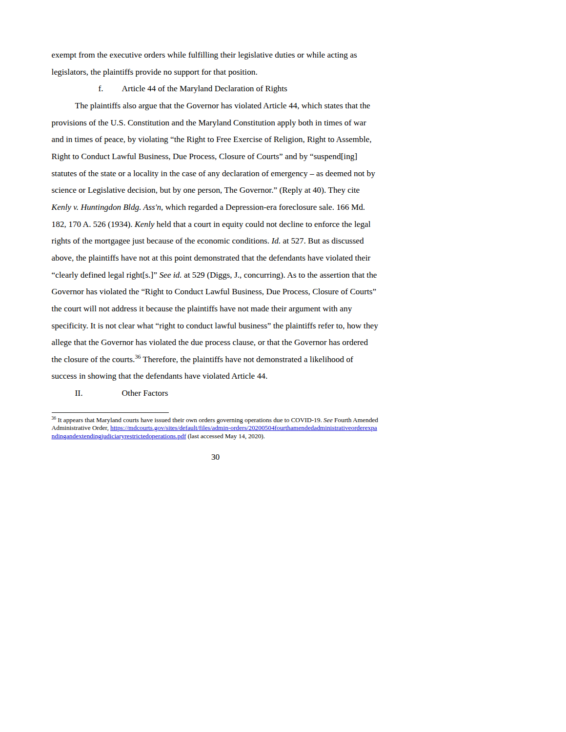exempt from the executive orders while fulfilling their legislative duties or while acting as legislators, the plaintiffs provide no support for that position.
f. Article 44 of the Maryland Declaration of Rights
The plaintiffs also argue that the Governor has violated Article 44, which states that the provisions of the U.S. Constitution and the Maryland Constitution apply both in times of war and in times of peace, by violating “the Right to Free Exercise of Religion, Right to Assemble, Right to Conduct Lawful Business, Due Process, Closure of Courts” and by “suspend[ing] statutes of the state or a locality in the case of any declaration of emergency – as deemed not by science or Legislative decision, but by one person, The Governor.” (Reply at 40). They cite Kenly v. Huntingdon Bldg. Ass'n, which regarded a Depression-era foreclosure sale. 166 Md. 182, 170 A. 526 (1934). Kenly held that a court in equity could not decline to enforce the legal rights of the mortgagee just because of the economic conditions. Id. at 527. But as discussed above, the plaintiffs have not at this point demonstrated that the defendants have violated their “clearly defined legal right[s.]” See id. at 529 (Diggs, J., concurring). As to the assertion that the Governor has violated the “Right to Conduct Lawful Business, Due Process, Closure of Courts” the court will not address it because the plaintiffs have not made their argument with any specificity. It is not clear what “right to conduct lawful business” the plaintiffs refer to, how they allege that the Governor has violated the due process clause, or that the Governor has ordered the closure of the courts.36 Therefore, the plaintiffs have not demonstrated a likelihood of success in showing that the defendants have violated Article 44.
II. Other Factors
36 It appears that Maryland courts have issued their own orders governing operations due to COVID-19. See Fourth Amended Administrative Order, https://mdcourts.gov/sites/default/files/admin-orders/20200504fourthamendedadministrativeorderexpandingandextendingjudiciaryrestrictedoperations.pdf (last accessed May 14, 2020).
30